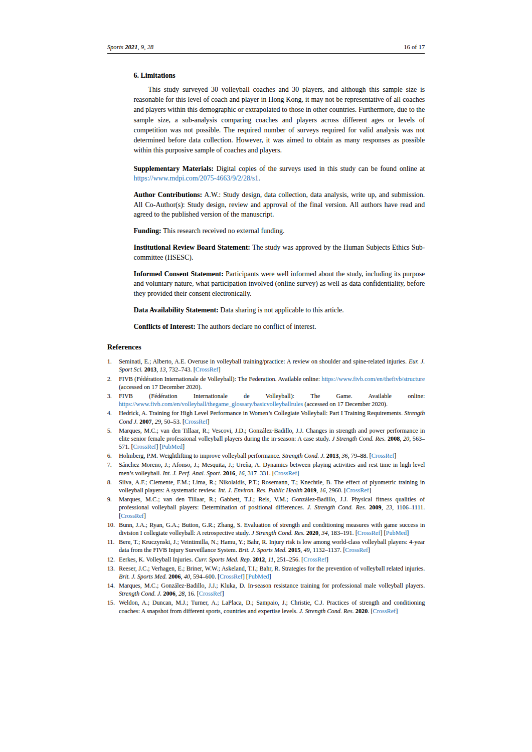Sports 2021, 9, 28 16 of 17
6. Limitations
This study surveyed 30 volleyball coaches and 30 players, and although this sample size is reasonable for this level of coach and player in Hong Kong, it may not be representative of all coaches and players within this demographic or extrapolated to those in other countries. Furthermore, due to the sample size, a sub-analysis comparing coaches and players across different ages or levels of competition was not possible. The required number of surveys required for valid analysis was not determined before data collection. However, it was aimed to obtain as many responses as possible within this purposive sample of coaches and players.
Supplementary Materials: Digital copies of the surveys used in this study can be found online at https://www.mdpi.com/2075-4663/9/2/28/s1.
Author Contributions: A.W.: Study design, data collection, data analysis, write up, and submission. All Co-Author(s): Study design, review and approval of the final version. All authors have read and agreed to the published version of the manuscript.
Funding: This research received no external funding.
Institutional Review Board Statement: The study was approved by the Human Subjects Ethics Sub-committee (HSESC).
Informed Consent Statement: Participants were well informed about the study, including its purpose and voluntary nature, what participation involved (online survey) as well as data confidentiality, before they provided their consent electronically.
Data Availability Statement: Data sharing is not applicable to this article.
Conflicts of Interest: The authors declare no conflict of interest.
References
Seminati, E.; Alberto, A.E. Overuse in volleyball training/practice: A review on shoulder and spine-related injuries. Eur. J. Sport Sci. 2013, 13, 732–743. [CrossRef]
FIVB (Fédération Internationale de Volleyball): The Federation. Available online: https://www.fivb.com/en/thefivb/structure (accessed on 17 December 2020).
FIVB (Fédération Internationale de Volleyball): The Game. Available online: https://www.fivb.com/en/volleyball/thegame_glossary/basicvolleyballrules (accessed on 17 December 2020).
Hedrick, A. Training for High Level Performance in Women’s Collegiate Volleyball: Part I Training Requirements. Strength Cond J. 2007, 29, 50–53. [CrossRef]
Marques, M.C.; van den Tillaar, R.; Vescovi, J.D.; González-Badillo, J.J. Changes in strength and power performance in elite senior female professional volleyball players during the in-season: A case study. J Strength Cond. Res. 2008, 20, 563–571. [CrossRef] [PubMed]
Holmberg, P.M. Weightlifting to improve volleyball performance. Strength Cond. J. 2013, 36, 79–88. [CrossRef]
Sánchez-Moreno, J.; Afonso, J.; Mesquita, J.; Ureña, A. Dynamics between playing activities and rest time in high-level men’s volleyball. Int. J. Perf. Anal. Sport. 2016, 16, 317–331. [CrossRef]
Silva, A.F.; Clemente, F.M.; Lima, R.; Nikolaidis, P.T.; Rosemann, T.; Knechtle, B. The effect of plyometric training in volleyball players: A systematic review. Int. J. Environ. Res. Public Health 2019, 16, 2960. [CrossRef]
Marques, M.C.; van den Tillaar, R.; Gabbett, T.J.; Reis, V.M.; González-Badillo, J.J. Physical fitness qualities of professional volleyball players: Determination of positional differences. J. Strength Cond. Res. 2009, 23, 1106–1111. [CrossRef]
Bunn, J.A.; Ryan, G.A.; Button, G.R.; Zhang, S. Evaluation of strength and conditioning measures with game success in division I collegiate volleyball: A retrospective study. J Strength Cond. Res. 2020, 34, 183–191. [CrossRef] [PubMed]
Bere, T.; Kruczynski, J.; Veintimilla, N.; Hamu, Y.; Bahr, R. Injury risk is low among world-class volleyball players: 4-year data from the FIVB Injury Surveillance System. Brit. J. Sports Med. 2015, 49, 1132–1137. [CrossRef]
Eerkes, K. Volleyball Injuries. Curr. Sports Med. Rep. 2012, 11, 251–256. [CrossRef]
Reeser, J.C.; Verhagen, E.; Briner, W.W.; Askeland, T.I.; Bahr, R. Strategies for the prevention of volleyball related injuries. Brit. J. Sports Med. 2006, 40, 594–600. [CrossRef] [PubMed]
Marques, M.C.; González-Badillo, J.J.; Kluka, D. In-season resistance training for professional male volleyball players. Strength Cond. J. 2006, 28, 16. [CrossRef]
Weldon, A.; Duncan, M.J.; Turner, A.; LaPlaca, D.; Sampaio, J.; Christie, C.J. Practices of strength and conditioning coaches: A snapshot from different sports, countries and expertise levels. J. Strength Cond. Res. 2020. [CrossRef]